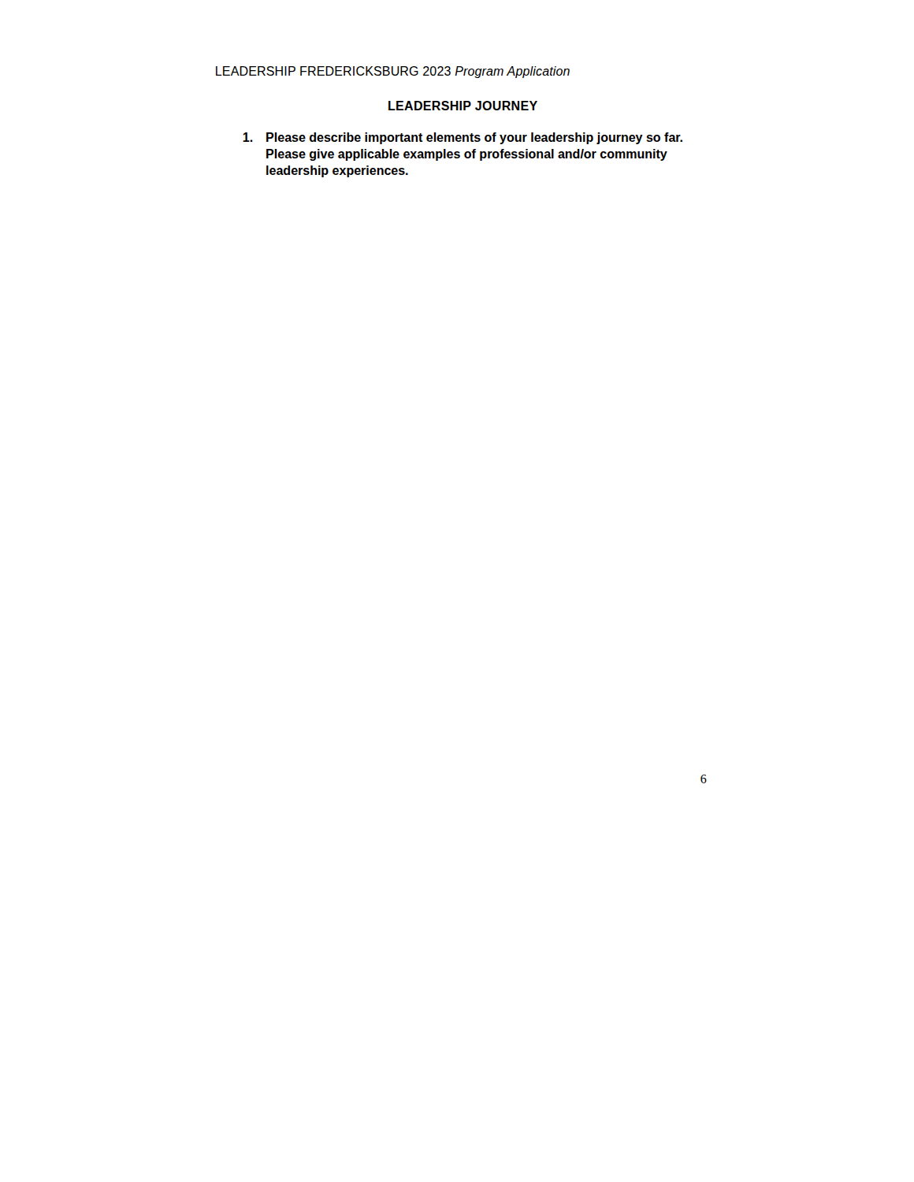LEADERSHIP FREDERICKSBURG 2023 Program Application
LEADERSHIP JOURNEY
Please describe important elements of your leadership journey so far. Please give applicable examples of professional and/or community leadership experiences.
6